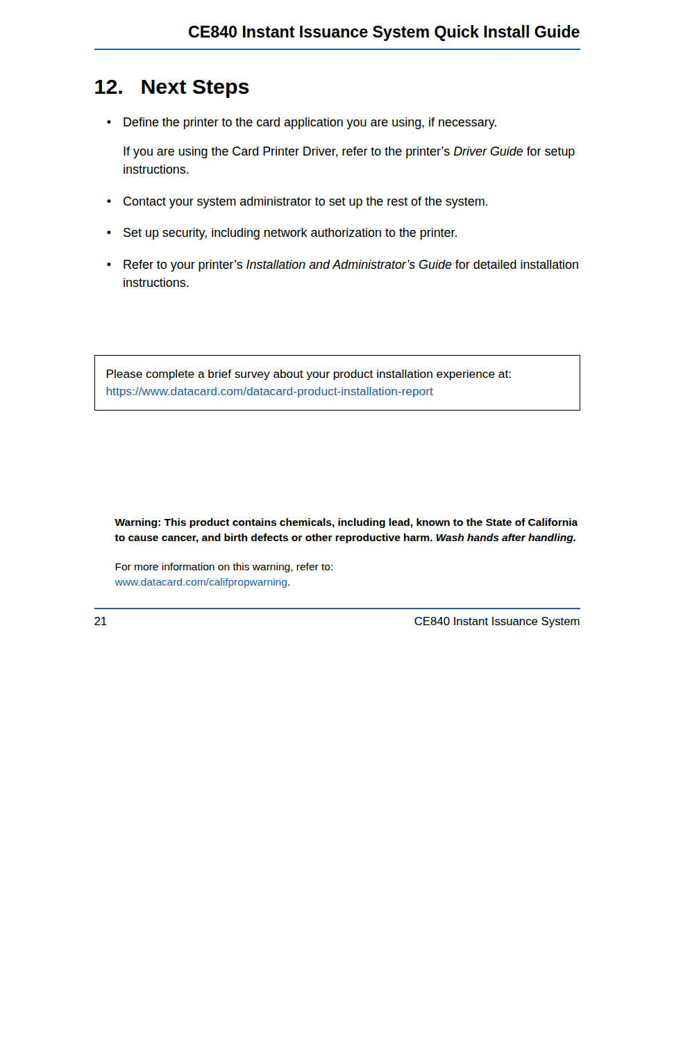CE840 Instant Issuance System Quick Install Guide
12. Next Steps
Define the printer to the card application you are using, if necessary.
If you are using the Card Printer Driver, refer to the printer’s Driver Guide for setup instructions.
Contact your system administrator to set up the rest of the system.
Set up security, including network authorization to the printer.
Refer to your printer’s Installation and Administrator’s Guide for detailed installation instructions.
Please complete a brief survey about your product installation experience at:
https://www.datacard.com/datacard-product-installation-report
Warning: This product contains chemicals, including lead, known to the State of California to cause cancer, and birth defects or other reproductive harm. Wash hands after handling.
For more information on this warning, refer to:
www.datacard.com/califpropwarning.
21 CE840 Instant Issuance System